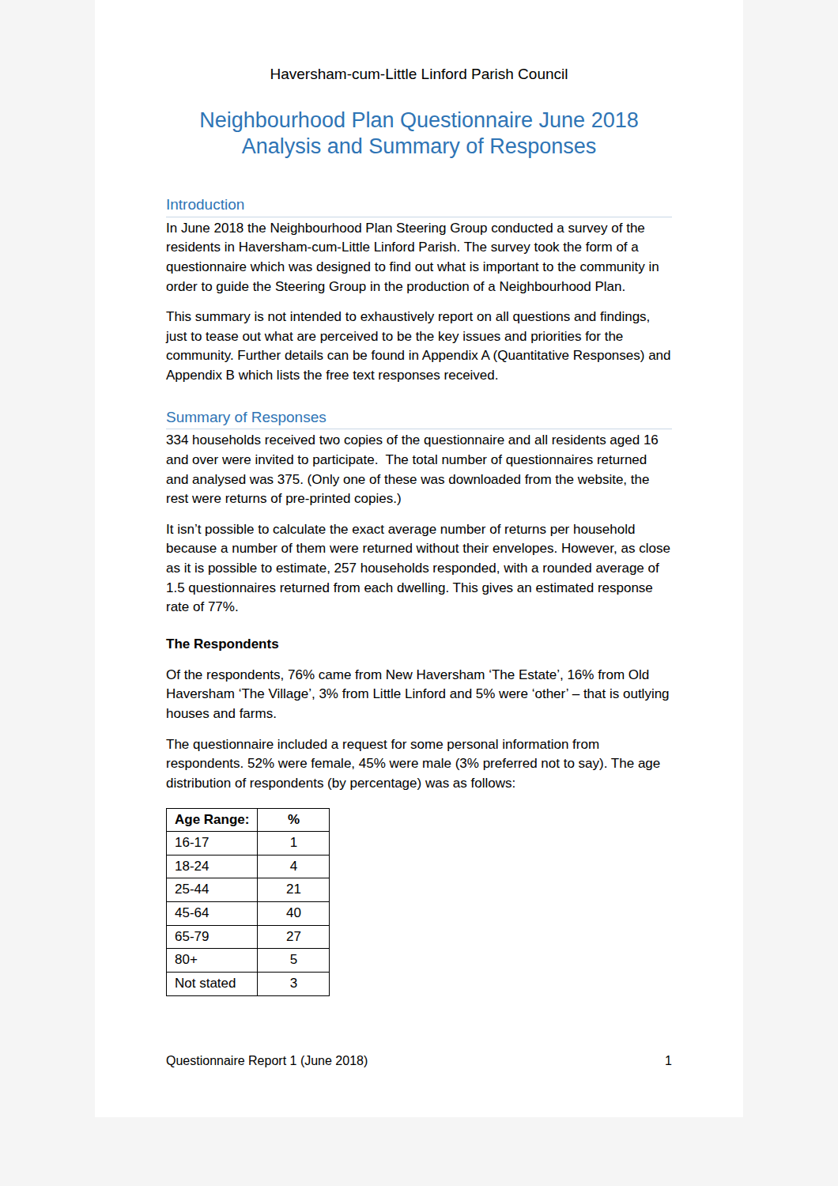Haversham-cum-Little Linford Parish Council
Neighbourhood Plan Questionnaire June 2018
Analysis and Summary of Responses
Introduction
In June 2018 the Neighbourhood Plan Steering Group conducted a survey of the residents in Haversham-cum-Little Linford Parish. The survey took the form of a questionnaire which was designed to find out what is important to the community in order to guide the Steering Group in the production of a Neighbourhood Plan.
This summary is not intended to exhaustively report on all questions and findings, just to tease out what are perceived to be the key issues and priorities for the community. Further details can be found in Appendix A (Quantitative Responses) and Appendix B which lists the free text responses received.
Summary of Responses
334 households received two copies of the questionnaire and all residents aged 16 and over were invited to participate. The total number of questionnaires returned and analysed was 375. (Only one of these was downloaded from the website, the rest were returns of pre-printed copies.)
It isn’t possible to calculate the exact average number of returns per household because a number of them were returned without their envelopes. However, as close as it is possible to estimate, 257 households responded, with a rounded average of 1.5 questionnaires returned from each dwelling. This gives an estimated response rate of 77%.
The Respondents
Of the respondents, 76% came from New Haversham ‘The Estate’, 16% from Old Haversham ‘The Village’, 3% from Little Linford and 5% were ‘other’ – that is outlying houses and farms.
The questionnaire included a request for some personal information from respondents. 52% were female, 45% were male (3% preferred not to say). The age distribution of respondents (by percentage) was as follows:
| Age Range: | % |
| --- | --- |
| 16-17 | 1 |
| 18-24 | 4 |
| 25-44 | 21 |
| 45-64 | 40 |
| 65-79 | 27 |
| 80+ | 5 |
| Not stated | 3 |
Questionnaire Report 1 (June 2018) 1